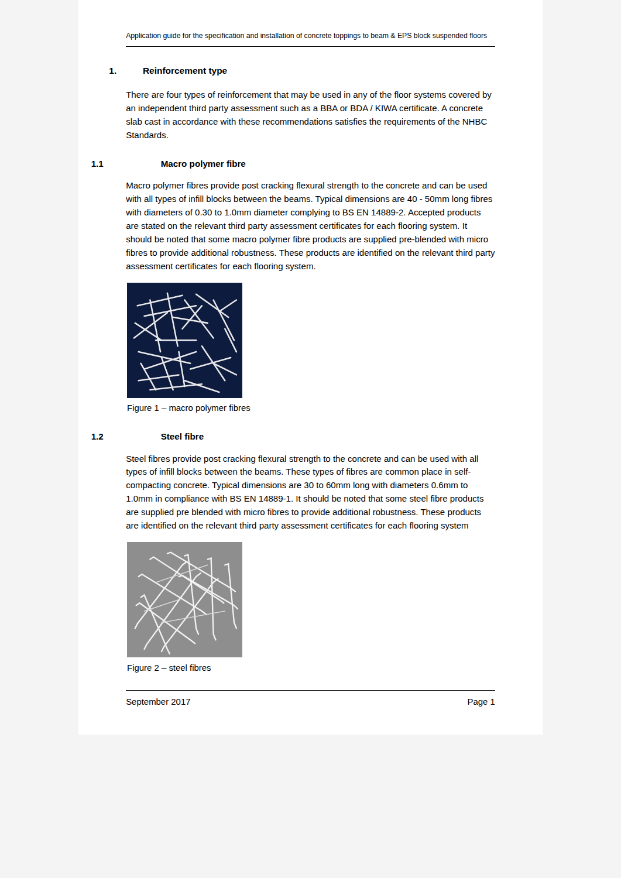Application guide for the specification and installation of concrete toppings to beam & EPS block suspended floors
1. Reinforcement type
There are four types of reinforcement that may be used in any of the floor systems covered by an independent third party assessment such as a BBA or BDA / KIWA certificate. A concrete slab cast in accordance with these recommendations satisfies the requirements of the NHBC Standards.
1.1 Macro polymer fibre
Macro polymer fibres provide post cracking flexural strength to the concrete and can be used with all types of infill blocks between the beams. Typical dimensions are 40 - 50mm long fibres with diameters of 0.30 to 1.0mm diameter complying to BS EN 14889-2. Accepted products are stated on the relevant third party assessment certificates for each flooring system. It should be noted that some macro polymer fibre products are supplied pre-blended with micro fibres to provide additional robustness. These products are identified on the relevant third party assessment certificates for each flooring system.
Figure 1 – macro polymer fibres
1.2 Steel fibre
Steel fibres provide post cracking flexural strength to the concrete and can be used with all types of infill blocks between the beams. These types of fibres are common place in self-compacting concrete. Typical dimensions are 30 to 60mm long with diameters 0.6mm to 1.0mm in compliance with BS EN 14889-1. It should be noted that some steel fibre products are supplied pre blended with micro fibres to provide additional robustness. These products are identified on the relevant third party assessment certificates for each flooring system
Figure 2 – steel fibres
September 2017 Page 1